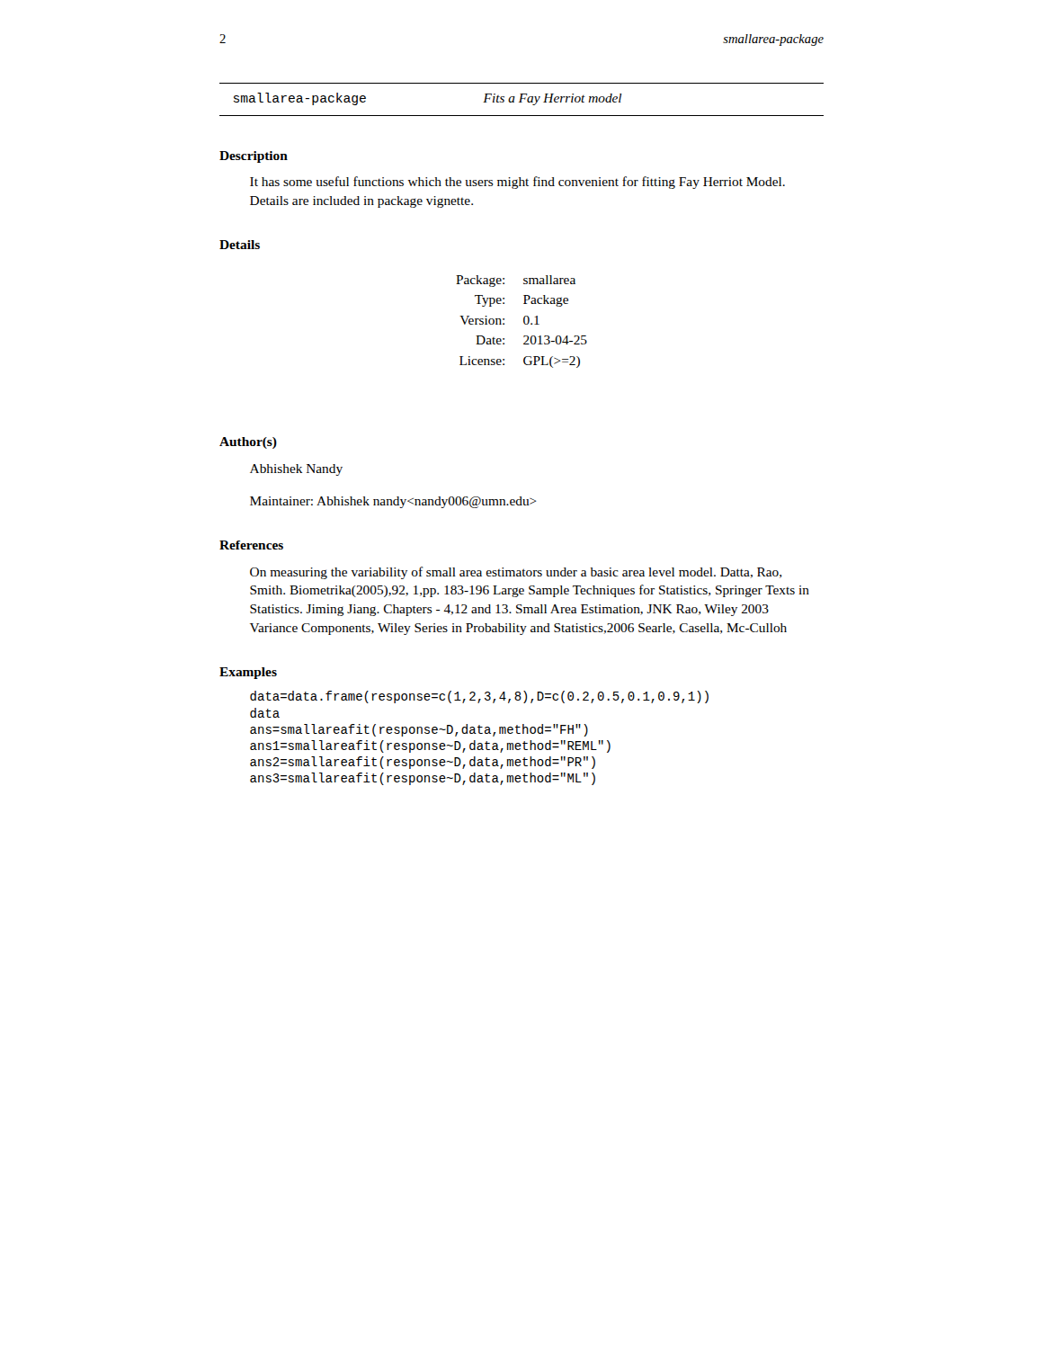2 smallarea-package
smallarea-package Fits a Fay Herriot model
Description
It has some useful functions which the users might find convenient for fitting Fay Herriot Model. Details are included in package vignette.
Details
| Package: | smallarea |
| Type: | Package |
| Version: | 0.1 |
| Date: | 2013-04-25 |
| License: | GPL(>=2) |
Author(s)
Abhishek Nandy
Maintainer: Abhishek nandy<nandy006@umn.edu>
References
On measuring the variability of small area estimators under a basic area level model. Datta, Rao, Smith. Biometrika(2005),92, 1,pp. 183-196 Large Sample Techniques for Statistics, Springer Texts in Statistics. Jiming Jiang. Chapters - 4,12 and 13. Small Area Estimation, JNK Rao, Wiley 2003 Variance Components, Wiley Series in Probability and Statistics,2006 Searle, Casella, Mc-Culloh
Examples
data=data.frame(response=c(1,2,3,4,8),D=c(0.2,0.5,0.1,0.9,1))
data
ans=smallareafit(response~D,data,method="FH")
ans1=smallareafit(response~D,data,method="REML")
ans2=smallareafit(response~D,data,method="PR")
ans3=smallareafit(response~D,data,method="ML")